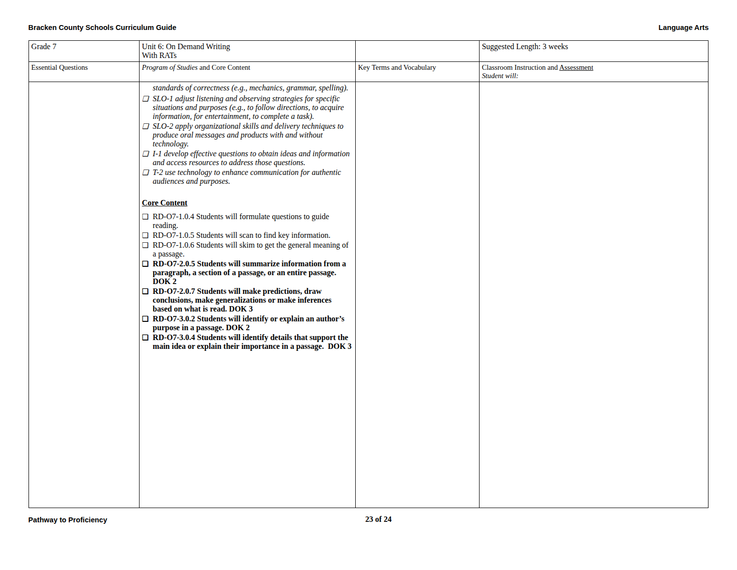Bracken County Schools Curriculum Guide
Language Arts
| Grade 7 | Unit 6: On Demand Writing With RATs | | Suggested Length: 3 weeks |
| Essential Questions | Program of Studies and Core Content | Key Terms and Vocabulary | Classroom Instruction and Assessment Student will: |
| | standards of correctness (e.g., mechanics, grammar, spelling). SLO-1 adjust listening and observing strategies for specific situations and purposes (e.g., to follow directions, to acquire information, for entertainment, to complete a task). SLO-2 apply organizational skills and delivery techniques to produce oral messages and products with and without technology. I-1 develop effective questions to obtain ideas and information and access resources to address those questions. T-2 use technology to enhance communication for authentic audiences and purposes. Core Content RD-O7-1.0.4 Students will formulate questions to guide reading. RD-O7-1.0.5 Students will scan to find key information. RD-O7-1.0.6 Students will skim to get the general meaning of a passage. RD-O7-2.0.5 Students will summarize information from a paragraph, a section of a passage, or an entire passage. DOK 2 RD-O7-2.0.7 Students will make predictions, draw conclusions, make generalizations or make inferences based on what is read. DOK 3 RD-O7-3.0.2 Students will identify or explain an author’s purpose in a passage. DOK 2 RD-O7-3.0.4 Students will identify details that support the main idea or explain their importance in a passage. DOK 3 | | |
Pathway to Proficiency
23 of 24